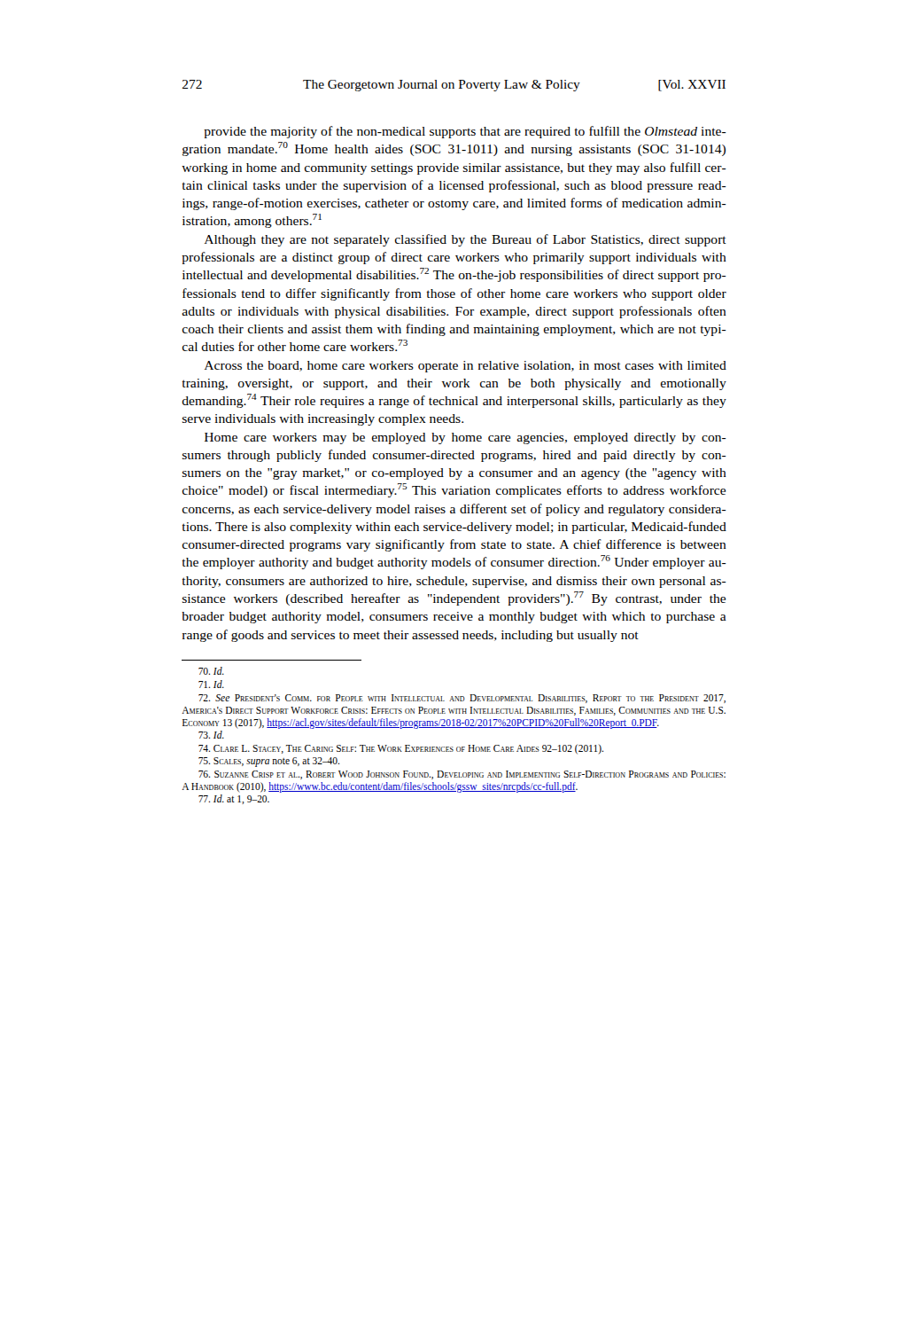272
The Georgetown Journal on Poverty Law & Policy
[Vol. XXVII
provide the majority of the non-medical supports that are required to fulfill the Olmstead integration mandate.70 Home health aides (SOC 31-1011) and nursing assistants (SOC 31-1014) working in home and community settings provide similar assistance, but they may also fulfill certain clinical tasks under the supervision of a licensed professional, such as blood pressure readings, range-of-motion exercises, catheter or ostomy care, and limited forms of medication administration, among others.71
Although they are not separately classified by the Bureau of Labor Statistics, direct support professionals are a distinct group of direct care workers who primarily support individuals with intellectual and developmental disabilities.72 The on-the-job responsibilities of direct support professionals tend to differ significantly from those of other home care workers who support older adults or individuals with physical disabilities. For example, direct support professionals often coach their clients and assist them with finding and maintaining employment, which are not typical duties for other home care workers.73
Across the board, home care workers operate in relative isolation, in most cases with limited training, oversight, or support, and their work can be both physically and emotionally demanding.74 Their role requires a range of technical and interpersonal skills, particularly as they serve individuals with increasingly complex needs.
Home care workers may be employed by home care agencies, employed directly by consumers through publicly funded consumer-directed programs, hired and paid directly by consumers on the "gray market," or co-employed by a consumer and an agency (the "agency with choice" model) or fiscal intermediary.75 This variation complicates efforts to address workforce concerns, as each service-delivery model raises a different set of policy and regulatory considerations. There is also complexity within each service-delivery model; in particular, Medicaid-funded consumer-directed programs vary significantly from state to state. A chief difference is between the employer authority and budget authority models of consumer direction.76 Under employer authority, consumers are authorized to hire, schedule, supervise, and dismiss their own personal assistance workers (described hereafter as "independent providers").77 By contrast, under the broader budget authority model, consumers receive a monthly budget with which to purchase a range of goods and services to meet their assessed needs, including but usually not
70. Id.
71. Id.
72. See President's Comm. for People with Intellectual and Developmental Disabilities, Report to the President 2017, America's Direct Support Workforce Crisis: Effects on People with Intellectual Disabilities, Families, Communities and the U.S. Economy 13 (2017), https://acl.gov/sites/default/files/programs/2018-02/2017%20PCPID%20Full%20Report_0.PDF.
73. Id.
74. Clare L. Stacey, The Caring Self: The Work Experiences of Home Care Aides 92–102 (2011).
75. Scales, supra note 6, at 32–40.
76. Suzanne Crisp et al., Robert Wood Johnson Found., Developing and Implementing Self-Direction Programs and Policies: A Handbook (2010), https://www.bc.edu/content/dam/files/schools/gssw_sites/nrcpds/cc-full.pdf.
77. Id. at 1, 9–20.